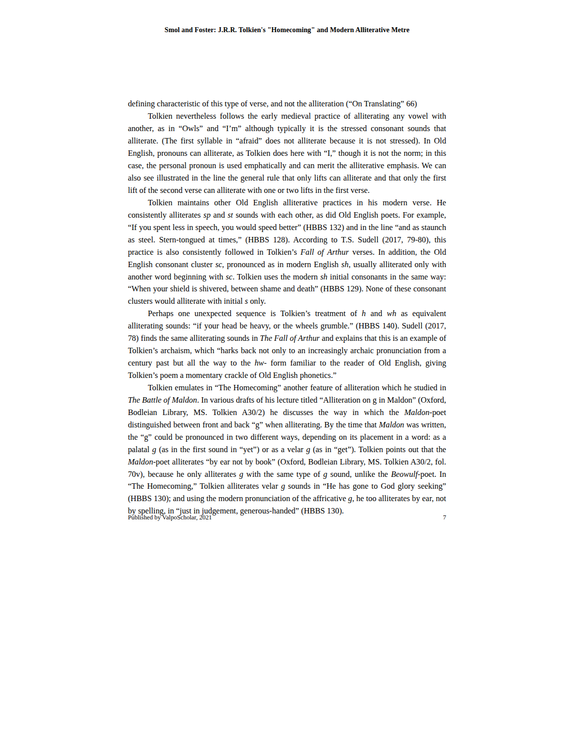Smol and Foster: J.R.R. Tolkien's "Homecoming" and Modern Alliterative Metre
defining characteristic of this type of verse, and not the alliteration (“On Translating” 66)
Tolkien nevertheless follows the early medieval practice of alliterating any vowel with another, as in “Owls” and “I’m” although typically it is the stressed consonant sounds that alliterate. (The first syllable in “afraid” does not alliterate because it is not stressed). In Old English, pronouns can alliterate, as Tolkien does here with “I,” though it is not the norm; in this case, the personal pronoun is used emphatically and can merit the alliterative emphasis. We can also see illustrated in the line the general rule that only lifts can alliterate and that only the first lift of the second verse can alliterate with one or two lifts in the first verse.
Tolkien maintains other Old English alliterative practices in his modern verse. He consistently alliterates sp and st sounds with each other, as did Old English poets. For example, “If you spent less in speech, you would speed better” (HBBS 132) and in the line “and as staunch as steel. Stern-tongued at times,” (HBBS 128). According to T.S. Sudell (2017, 79-80), this practice is also consistently followed in Tolkien’s Fall of Arthur verses. In addition, the Old English consonant cluster sc, pronounced as in modern English sh, usually alliterated only with another word beginning with sc. Tolkien uses the modern sh initial consonants in the same way: “When your shield is shivered, between shame and death” (HBBS 129). None of these consonant clusters would alliterate with initial s only.
Perhaps one unexpected sequence is Tolkien’s treatment of h and wh as equivalent alliterating sounds: “if your head be heavy, or the wheels grumble.” (HBBS 140). Sudell (2017, 78) finds the same alliterating sounds in The Fall of Arthur and explains that this is an example of Tolkien’s archaism, which “harks back not only to an increasingly archaic pronunciation from a century past but all the way to the hw- form familiar to the reader of Old English, giving Tolkien’s poem a momentary crackle of Old English phonetics.”
Tolkien emulates in “The Homecoming” another feature of alliteration which he studied in The Battle of Maldon. In various drafts of his lecture titled “Alliteration on g in Maldon” (Oxford, Bodleian Library, MS. Tolkien A30/2) he discusses the way in which the Maldon-poet distinguished between front and back “g” when alliterating. By the time that Maldon was written, the “g” could be pronounced in two different ways, depending on its placement in a word: as a palatal g (as in the first sound in “yet”) or as a velar g (as in “get”). Tolkien points out that the Maldon-poet alliterates “by ear not by book” (Oxford, Bodleian Library, MS. Tolkien A30/2, fol. 70v), because he only alliterates g with the same type of g sound, unlike the Beowulf-poet. In “The Homecoming,” Tolkien alliterates velar g sounds in “He has gone to God glory seeking” (HBBS 130); and using the modern pronunciation of the affricative g, he too alliterates by ear, not by spelling, in “just in judgement, generous-handed” (HBBS 130).
Published by ValpoScholar, 2021
7